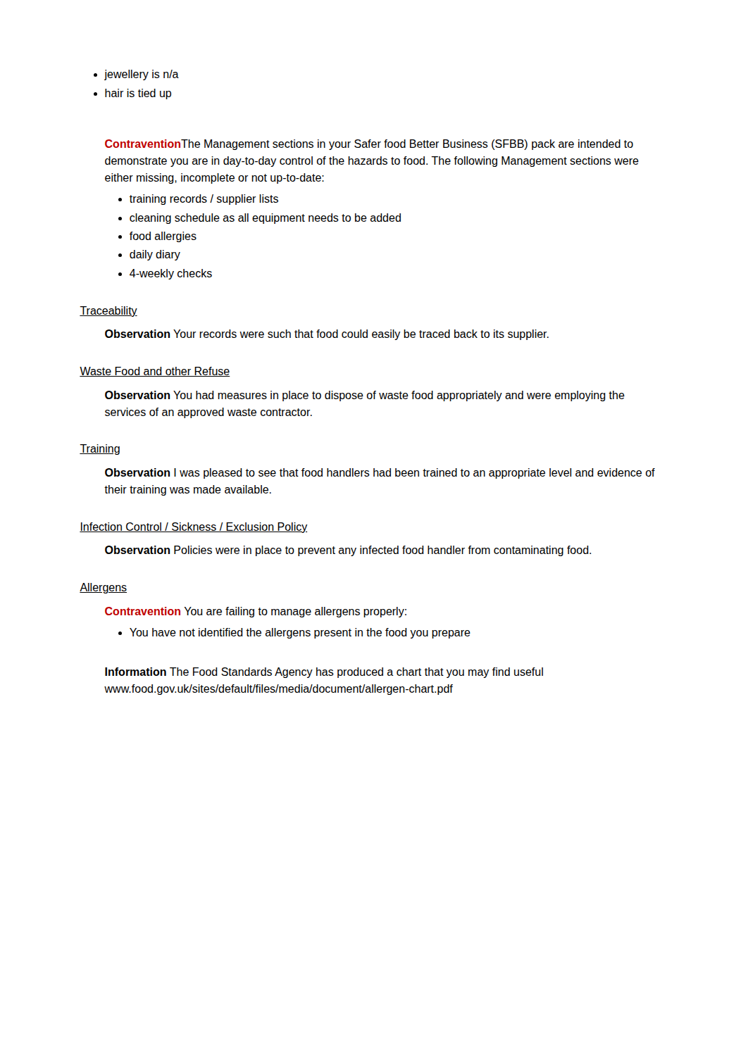jewellery is n/a
hair is tied up
Contravention The Management sections in your Safer food Better Business (SFBB) pack are intended to demonstrate you are in day-to-day control of the hazards to food. The following Management sections were either missing, incomplete or not up-to-date:
training records / supplier lists
cleaning schedule as all equipment needs to be added
food allergies
daily diary
4-weekly checks
Traceability
Observation Your records were such that food could easily be traced back to its supplier.
Waste Food and other Refuse
Observation You had measures in place to dispose of waste food appropriately and were employing the services of an approved waste contractor.
Training
Observation I was pleased to see that food handlers had been trained to an appropriate level and evidence of their training was made available.
Infection Control / Sickness / Exclusion Policy
Observation Policies were in place to prevent any infected food handler from contaminating food.
Allergens
Contravention You are failing to manage allergens properly:
You have not identified the allergens present in the food you prepare
Information The Food Standards Agency has produced a chart that you may find useful www.food.gov.uk/sites/default/files/media/document/allergen-chart.pdf